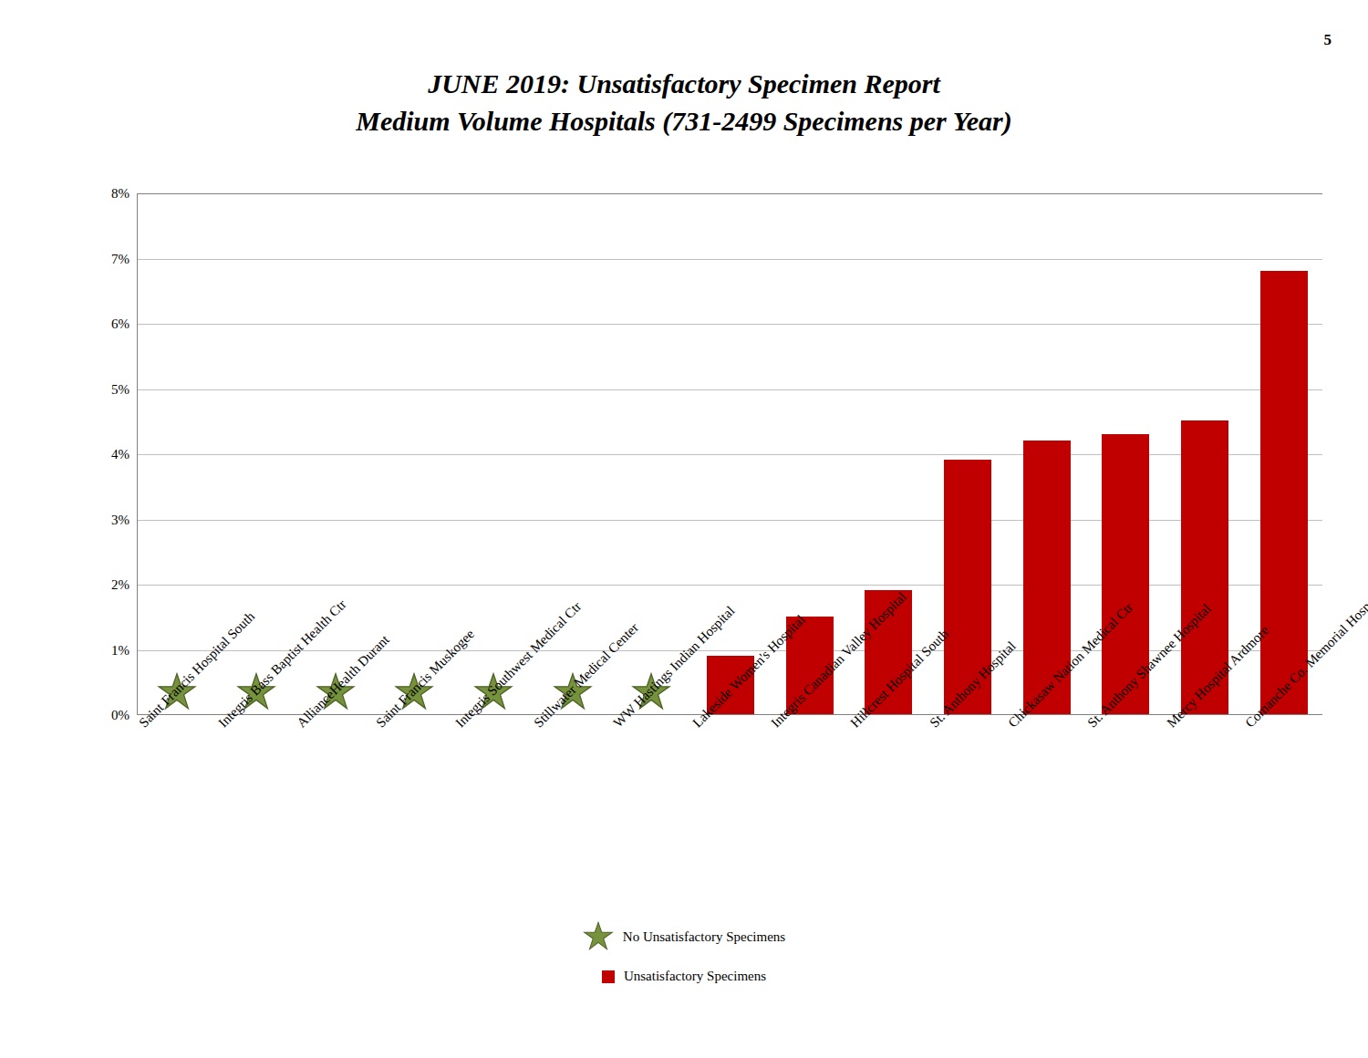5
JUNE 2019: Unsatisfactory Specimen Report
Medium Volume Hospitals (731-2499 Specimens per Year)
8%
7%
6%
5%
4%
3%
2%
1%
0%
Saint Francis Hospital South
Integris Bass Baptist Health Ctr
AllianceHealth Durant
Saint Francis Muskogee
Integris Southwest Medical Ctr
Stillwater Medical Center
WW Hastings Indian Hospital
Lakeside Women's Hospital
Integris Canadian Valley Hospital
Hillcrest Hospital South
St. Anthony Hospital
Chickasaw Nation Medical Ctr
St. Anthony Shawnee Hospital
Mercy Hospital Ardmore
Comanche Co. Memorial Hosp
No Unsatisfactory Specimens
Unsatisfactory Specimens